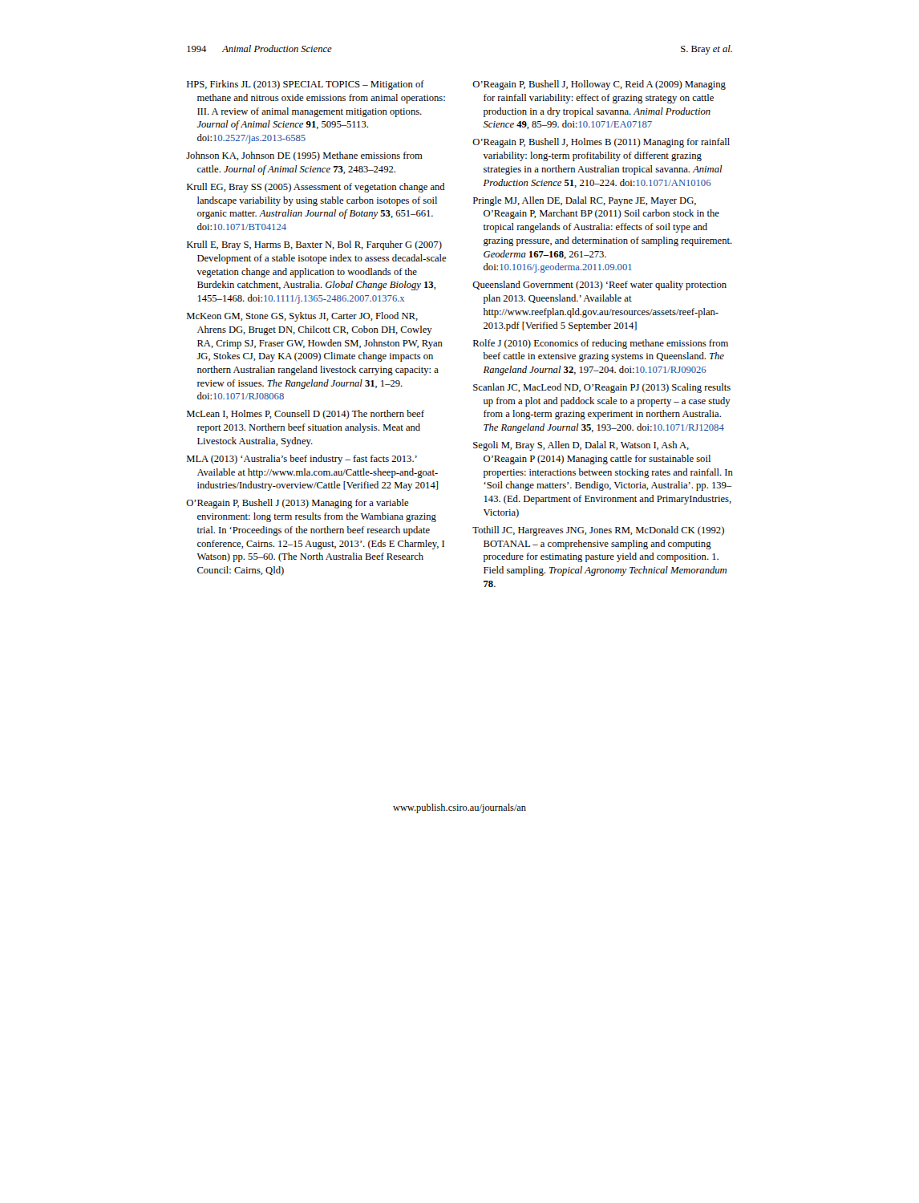1994 Animal Production Science
S. Bray et al.
HPS, Firkins JL (2013) SPECIAL TOPICS – Mitigation of methane and nitrous oxide emissions from animal operations: III. A review of animal management mitigation options. Journal of Animal Science 91, 5095–5113. doi:10.2527/jas.2013-6585
Johnson KA, Johnson DE (1995) Methane emissions from cattle. Journal of Animal Science 73, 2483–2492.
Krull EG, Bray SS (2005) Assessment of vegetation change and landscape variability by using stable carbon isotopes of soil organic matter. Australian Journal of Botany 53, 651–661. doi:10.1071/BT04124
Krull E, Bray S, Harms B, Baxter N, Bol R, Farquher G (2007) Development of a stable isotope index to assess decadal-scale vegetation change and application to woodlands of the Burdekin catchment, Australia. Global Change Biology 13, 1455–1468. doi:10.1111/j.1365-2486.2007.01376.x
McKeon GM, Stone GS, Syktus JI, Carter JO, Flood NR, Ahrens DG, Bruget DN, Chilcott CR, Cobon DH, Cowley RA, Crimp SJ, Fraser GW, Howden SM, Johnston PW, Ryan JG, Stokes CJ, Day KA (2009) Climate change impacts on northern Australian rangeland livestock carrying capacity: a review of issues. The Rangeland Journal 31, 1–29. doi:10.1071/RJ08068
McLean I, Holmes P, Counsell D (2014) The northern beef report 2013. Northern beef situation analysis. Meat and Livestock Australia, Sydney.
MLA (2013) ‘Australia’s beef industry – fast facts 2013.’ Available at http://www.mla.com.au/Cattle-sheep-and-goat-industries/Industry-overview/Cattle [Verified 22 May 2014]
O’Reagain P, Bushell J (2013) Managing for a variable environment: long term results from the Wambiana grazing trial. In ‘Proceedings of the northern beef research update conference, Cairns. 12–15 August, 2013’. (Eds E Charmley, I Watson) pp. 55–60. (The North Australia Beef Research Council: Cairns, Qld)
O’Reagain P, Bushell J, Holloway C, Reid A (2009) Managing for rainfall variability: effect of grazing strategy on cattle production in a dry tropical savanna. Animal Production Science 49, 85–99. doi:10.1071/EA07187
O’Reagain P, Bushell J, Holmes B (2011) Managing for rainfall variability: long-term profitability of different grazing strategies in a northern Australian tropical savanna. Animal Production Science 51, 210–224. doi:10.1071/AN10106
Pringle MJ, Allen DE, Dalal RC, Payne JE, Mayer DG, O’Reagain P, Marchant BP (2011) Soil carbon stock in the tropical rangelands of Australia: effects of soil type and grazing pressure, and determination of sampling requirement. Geoderma 167–168, 261–273. doi:10.1016/j.geoderma.2011.09.001
Queensland Government (2013) ‘Reef water quality protection plan 2013. Queensland.’ Available at http://www.reefplan.qld.gov.au/resources/assets/reef-plan-2013.pdf [Verified 5 September 2014]
Rolfe J (2010) Economics of reducing methane emissions from beef cattle in extensive grazing systems in Queensland. The Rangeland Journal 32, 197–204. doi:10.1071/RJ09026
Scanlan JC, MacLeod ND, O’Reagain PJ (2013) Scaling results up from a plot and paddock scale to a property – a case study from a long-term grazing experiment in northern Australia. The Rangeland Journal 35, 193–200. doi:10.1071/RJ12084
Segoli M, Bray S, Allen D, Dalal R, Watson I, Ash A, O’Reagain P (2014) Managing cattle for sustainable soil properties: interactions between stocking rates and rainfall. In ‘Soil change matters’. Bendigo, Victoria, Australia’. pp. 139–143. (Ed. Department of Environment and PrimaryIndustries, Victoria)
Tothill JC, Hargreaves JNG, Jones RM, McDonald CK (1992) BOTANAL – a comprehensive sampling and computing procedure for estimating pasture yield and composition. 1. Field sampling. Tropical Agronomy Technical Memorandum 78.
www.publish.csiro.au/journals/an